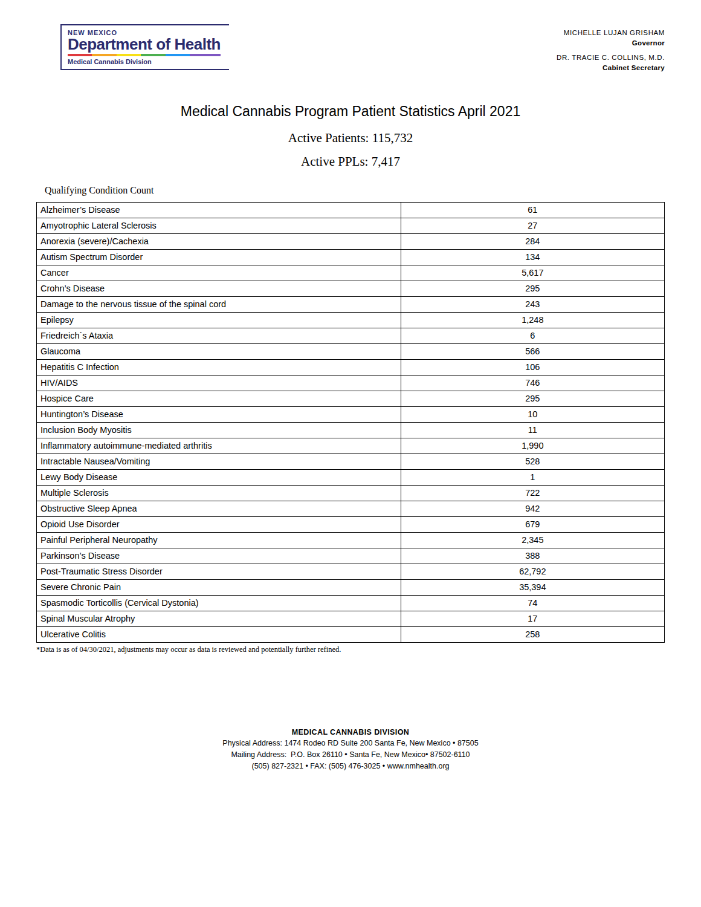New Mexico
Department of Health
Medical Cannabis Division
MICHELLE LUJAN GRISHAM
Governor
DR. TRACIE C. COLLINS, M.D.
Cabinet Secretary
Medical Cannabis Program Patient Statistics April 2021
Active Patients: 115,732
Active PPLs: 7,417
Qualifying Condition Count
| Alzheimer’s Disease | 61 |
| Amyotrophic Lateral Sclerosis | 27 |
| Anorexia (severe)/Cachexia | 284 |
| Autism Spectrum Disorder | 134 |
| Cancer | 5,617 |
| Crohn’s Disease | 295 |
| Damage to the nervous tissue of the spinal cord | 243 |
| Epilepsy | 1,248 |
| Friedreich`s Ataxia | 6 |
| Glaucoma | 566 |
| Hepatitis C Infection | 106 |
| HIV/AIDS | 746 |
| Hospice Care | 295 |
| Huntington’s Disease | 10 |
| Inclusion Body Myositis | 11 |
| Inflammatory autoimmune-mediated arthritis | 1,990 |
| Intractable Nausea/Vomiting | 528 |
| Lewy Body Disease | 1 |
| Multiple Sclerosis | 722 |
| Obstructive Sleep Apnea | 942 |
| Opioid Use Disorder | 679 |
| Painful Peripheral Neuropathy | 2,345 |
| Parkinson’s Disease | 388 |
| Post-Traumatic Stress Disorder | 62,792 |
| Severe Chronic Pain | 35,394 |
| Spasmodic Torticollis (Cervical Dystonia) | 74 |
| Spinal Muscular Atrophy | 17 |
| Ulcerative Colitis | 258 |
*Data is as of 04/30/2021, adjustments may occur as data is reviewed and potentially further refined.
MEDICAL CANNABIS DIVISION
Physical Address: 1474 Rodeo RD Suite 200 Santa Fe, New Mexico • 87505
Mailing Address: P.O. Box 26110 • Santa Fe, New Mexico• 87502-6110
(505) 827-2321 • FAX: (505) 476-3025 • www.nmhealth.org